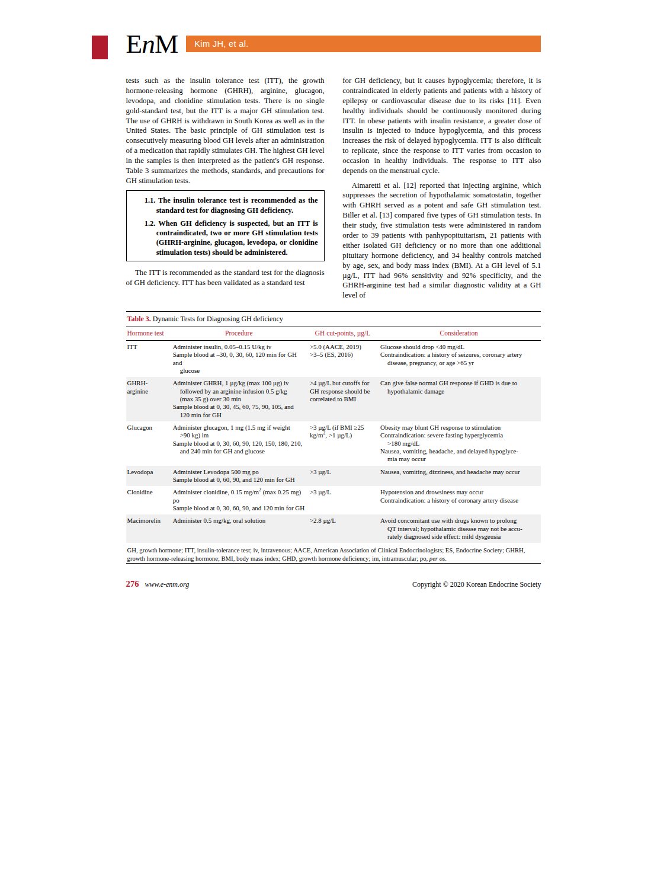En M
Kim JH, et al.
tests such as the insulin tolerance test (ITT), the growth hormone-releasing hormone (GHRH), arginine, glucagon, levodopa, and clonidine stimulation tests. There is no single gold-standard test, but the ITT is a major GH stimulation test. The use of GHRH is withdrawn in South Korea as well as in the United States. The basic principle of GH stimulation test is consecutively measuring blood GH levels after an administration of a medication that rapidly stimulates GH. The highest GH level in the samples is then interpreted as the patient's GH response. Table 3 summarizes the methods, standards, and precautions for GH stimulation tests.
1.1. The insulin tolerance test is recommended as the standard test for diagnosing GH deficiency.
1.2. When GH deficiency is suspected, but an ITT is contraindicated, two or more GH stimulation tests (GHRH-arginine, glucagon, levodopa, or clonidine stimulation tests) should be administered.
The ITT is recommended as the standard test for the diagnosis of GH deficiency. ITT has been validated as a standard test
for GH deficiency, but it causes hypoglycemia; therefore, it is contraindicated in elderly patients and patients with a history of epilepsy or cardiovascular disease due to its risks [11]. Even healthy individuals should be continuously monitored during ITT. In obese patients with insulin resistance, a greater dose of insulin is injected to induce hypoglycemia, and this process increases the risk of delayed hypoglycemia. ITT is also difficult to replicate, since the response to ITT varies from occasion to occasion in healthy individuals. The response to ITT also depends on the menstrual cycle.
Aimaretti et al. [12] reported that injecting arginine, which suppresses the secretion of hypothalamic somatostatin, together with GHRH served as a potent and safe GH stimulation test. Biller et al. [13] compared five types of GH stimulation tests. In their study, five stimulation tests were administered in random order to 39 patients with panhypopituitarism, 21 patients with either isolated GH deficiency or no more than one additional pituitary hormone deficiency, and 34 healthy controls matched by age, sex, and body mass index (BMI). At a GH level of 5.1 µg/L, ITT had 96% sensitivity and 92% specificity, and the GHRH-arginine test had a similar diagnostic validity at a GH level of
Table 3. Dynamic Tests for Diagnosing GH deficiency
| Hormone test | Procedure | GH cut-points, µg/L | Consideration |
| --- | --- | --- | --- |
| ITT | Administer insulin, 0.05–0.15 U/kg iv Sample blood at –30, 0, 30, 60, 120 min for GH and glucose | >5.0 (AACE, 2019) >3–5 (ES, 2016) | Glucose should drop <40 mg/dL Contraindication: a history of seizures, coronary artery disease, pregnancy, or age >65 yr |
| GHRH-arginine | Administer GHRH, 1 µg/kg (max 100 µg) iv followed by an arginine infusion 0.5 g/kg (max 35 g) over 30 min Sample blood at 0, 30, 45, 60, 75, 90, 105, and 120 min for GH | >4 µg/L but cutoffs for GH response should be correlated to BMI | Can give false normal GH response if GHD is due to hypothalamic damage |
| Glucagon | Administer glucagon, 1 mg (1.5 mg if weight >90 kg) im Sample blood at 0, 30, 60, 90, 120, 150, 180, 210, and 240 min for GH and glucose | >3 µg/L (if BMI ≥25 kg/m 2 , >1 µg/L) | Obesity may blunt GH response to stimulation Contraindication: severe fasting hyperglycemia >180 mg/dL Nausea, vomiting, headache, and delayed hypoglyce- mia may occur |
| Levodopa | Administer Levodopa 500 mg po Sample blood at 0, 60, 90, and 120 min for GH | >3 µg/L | Nausea, vomiting, dizziness, and headache may occur |
| Clonidine | Administer clonidine, 0.15 mg/m 2 (max 0.25 mg) po Sample blood at 0, 30, 60, 90, and 120 min for GH | >3 µg/L | Hypotension and drowsiness may occur Contraindication: a history of coronary artery disease |
| Macimorelin | Administer 0.5 mg/kg, oral solution | >2.8 µg/L | Avoid concomitant use with drugs known to prolong QT interval; hypothalamic disease may not be accu- rately diagnosed side effect: mild dysgeusia |
GH, growth hormone; ITT, insulin-tolerance test; iv, intravenous; AACE, American Association of Clinical Endocrinologists; ES, Endocrine Society; GHRH, growth hormone-releasing hormone; BMI, body mass index; GHD, growth hormone deficiency; im, intramuscular; po, per os.
276 www.e-enm.org
Copyright © 2020 Korean Endocrine Society